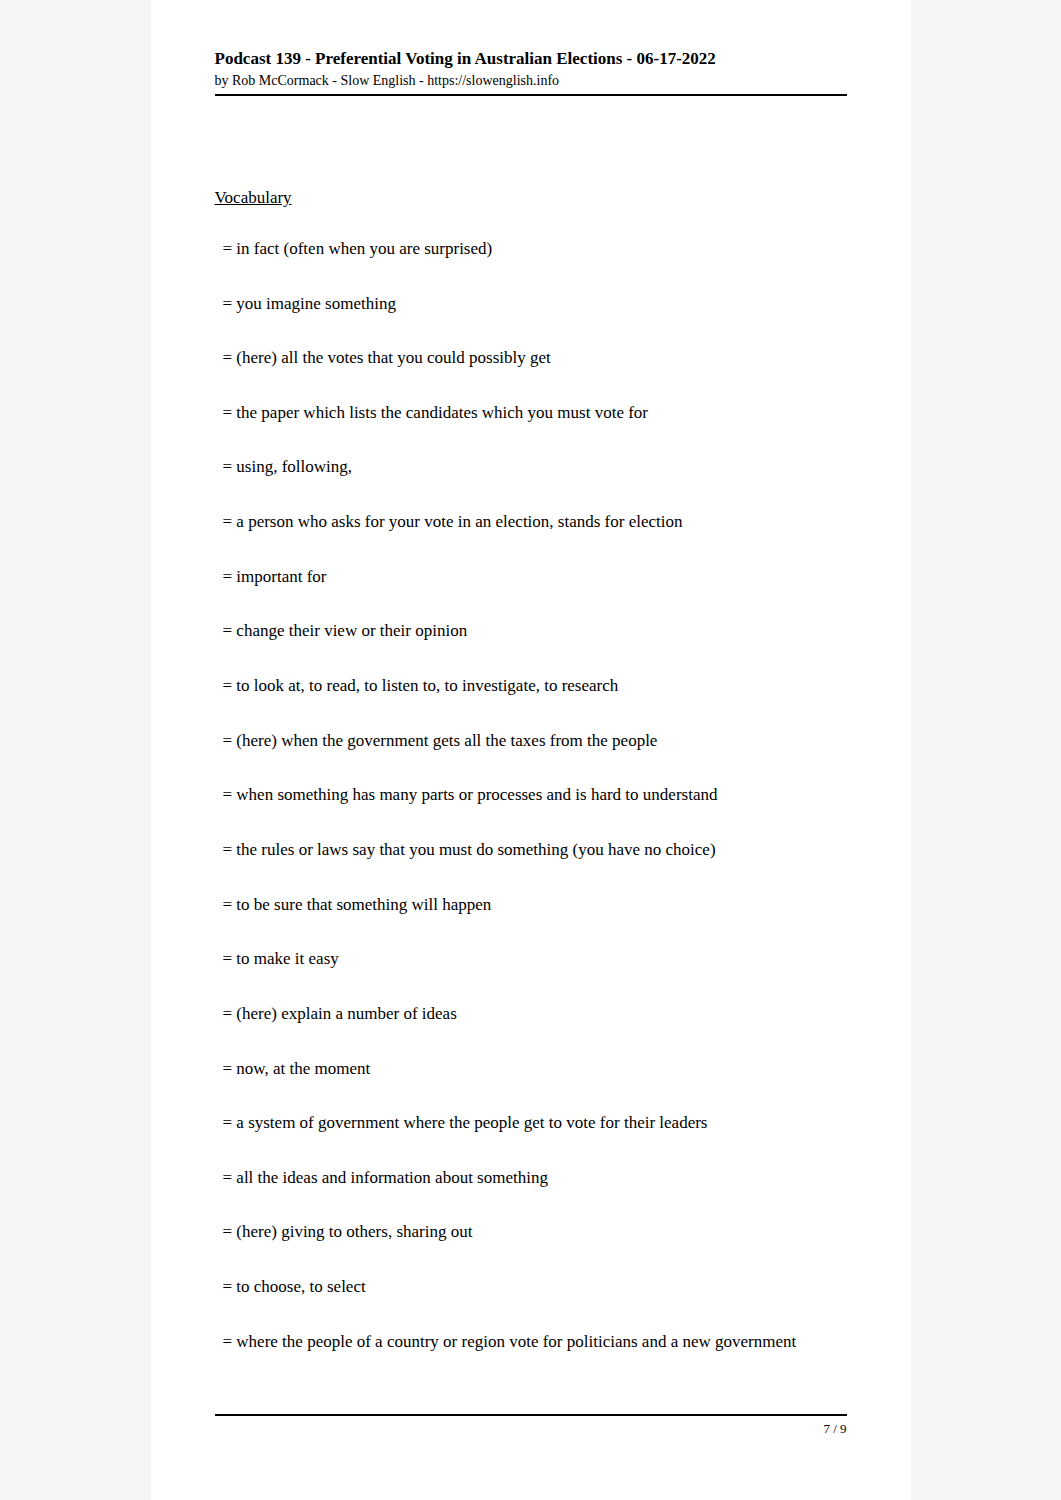Podcast 139 - Preferential Voting in Australian Elections - 06-17-2022
by Rob McCormack - Slow English - https://slowenglish.info
Vocabulary
= in fact (often when you are surprised)
= you imagine something
= (here) all the votes that you could possibly get
= the paper which lists the candidates which you must vote for
= using, following,
= a person who asks for your vote in an election, stands for election
= important for
= change their view or their opinion
= to look at, to read, to listen to, to investigate, to research
= (here) when the government gets all the taxes from the people
= when something has many parts or processes and is hard to understand
= the rules or laws say that you must do something (you have no choice)
= to be sure that something will happen
= to make it easy
= (here) explain a number of ideas
= now, at the moment
= a system of government where the people get to vote for their leaders
= all the ideas and information about something
= (here) giving to others, sharing out
= to choose, to select
= where the people of a country or region vote for politicians and a new government
7 / 9